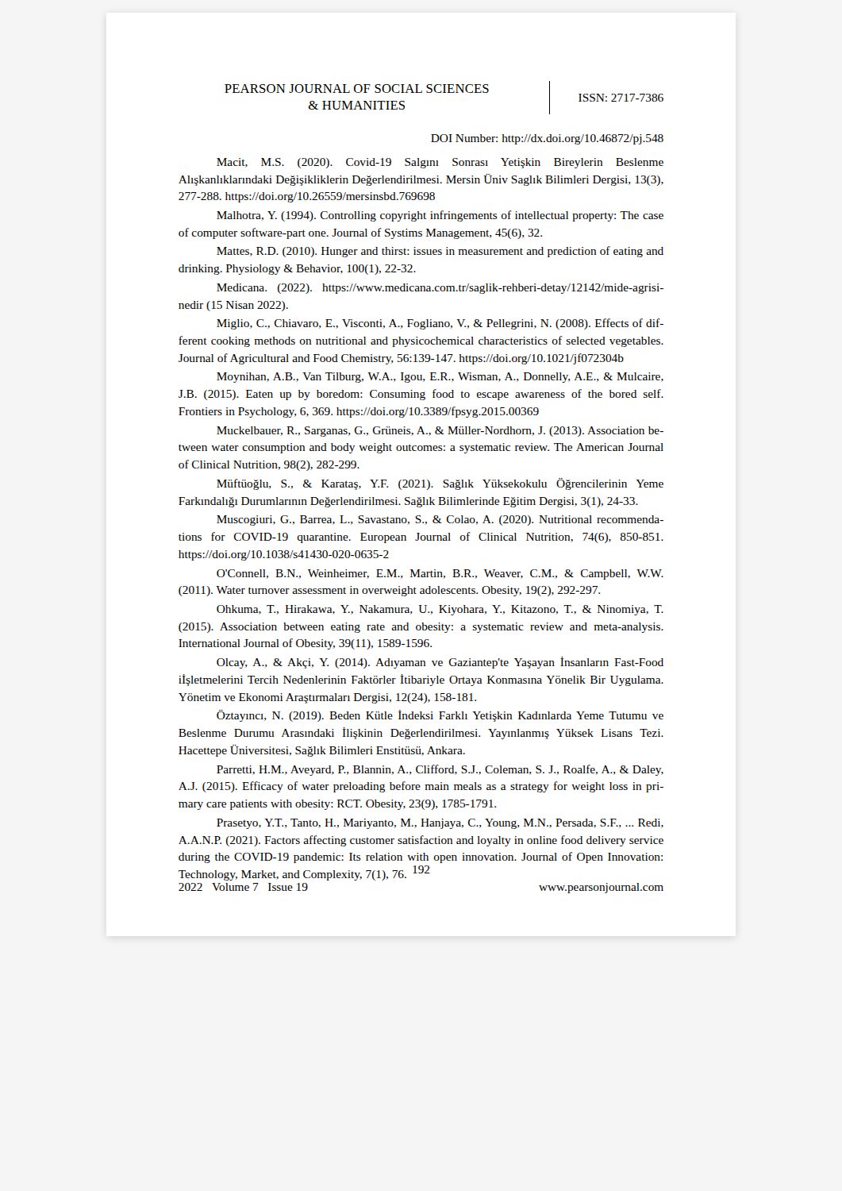PEARSON JOURNAL OF SOCIAL SCIENCES & HUMANITIES
ISSN: 2717-7386
DOI Number: http://dx.doi.org/10.46872/pj.548
Macit, M.S. (2020). Covid-19 Salgını Sonrası Yetişkin Bireylerin Beslenme Alışkanlıklarındaki Değişikliklerin Değerlendirilmesi. Mersin Üniv Saglık Bilimleri Dergisi, 13(3), 277-288. https://doi.org/10.26559/mersinsbd.769698
Malhotra, Y. (1994). Controlling copyright infringements of intellectual property: The case of computer software-part one. Journal of Systims Management, 45(6), 32.
Mattes, R.D. (2010). Hunger and thirst: issues in measurement and prediction of eating and drinking. Physiology & Behavior, 100(1), 22-32.
Medicana. (2022). https://www.medicana.com.tr/saglik-rehberi-detay/12142/mide-agrisi-nedir (15 Nisan 2022).
Miglio, C., Chiavaro, E., Visconti, A., Fogliano, V., & Pellegrini, N. (2008). Effects of different cooking methods on nutritional and physicochemical characteristics of selected vegetables. Journal of Agricultural and Food Chemistry, 56:139-147. https://doi.org/10.1021/jf072304b
Moynihan, A.B., Van Tilburg, W.A., Igou, E.R., Wisman, A., Donnelly, A.E., & Mulcaire, J.B. (2015). Eaten up by boredom: Consuming food to escape awareness of the bored self. Frontiers in Psychology, 6, 369. https://doi.org/10.3389/fpsyg.2015.00369
Muckelbauer, R., Sarganas, G., Grüneis, A., & Müller-Nordhorn, J. (2013). Association between water consumption and body weight outcomes: a systematic review. The American Journal of Clinical Nutrition, 98(2), 282-299.
Müftüoğlu, S., & Karataş, Y.F. (2021). Sağlık Yüksekokulu Öğrencilerinin Yeme Farkındalığı Durumlarının Değerlendirilmesi. Sağlık Bilimlerinde Eğitim Dergisi, 3(1), 24-33.
Muscogiuri, G., Barrea, L., Savastano, S., & Colao, A. (2020). Nutritional recommendations for COVID-19 quarantine. European Journal of Clinical Nutrition, 74(6), 850-851. https://doi.org/10.1038/s41430-020-0635-2
O'Connell, B.N., Weinheimer, E.M., Martin, B.R., Weaver, C.M., & Campbell, W.W. (2011). Water turnover assessment in overweight adolescents. Obesity, 19(2), 292-297.
Ohkuma, T., Hirakawa, Y., Nakamura, U., Kiyohara, Y., Kitazono, T., & Ninomiya, T. (2015). Association between eating rate and obesity: a systematic review and meta-analysis. International Journal of Obesity, 39(11), 1589-1596.
Olcay, A., & Akçi, Y. (2014). Adıyaman ve Gaziantep'te Yaşayan İnsanların Fast-Food iİşletmelerini Tercih Nedenlerinin Faktörler İtibariyle Ortaya Konmasına Yönelik Bir Uygulama. Yönetim ve Ekonomi Araştırmaları Dergisi, 12(24), 158-181.
Öztayıncı, N. (2019). Beden Kütle İndeksi Farklı Yetişkin Kadınlarda Yeme Tutumu ve Beslenme Durumu Arasındaki İlişkinin Değerlendirilmesi. Yayınlanmış Yüksek Lisans Tezi. Hacettepe Üniversitesi, Sağlık Bilimleri Enstitüsü, Ankara.
Parretti, H.M., Aveyard, P., Blannin, A., Clifford, S.J., Coleman, S. J., Roalfe, A., & Daley, A.J. (2015). Efficacy of water preloading before main meals as a strategy for weight loss in primary care patients with obesity: RCT. Obesity, 23(9), 1785-1791.
Prasetyo, Y.T., Tanto, H., Mariyanto, M., Hanjaya, C., Young, M.N., Persada, S.F., ... Redi, A.A.N.P. (2021). Factors affecting customer satisfaction and loyalty in online food delivery service during the COVID-19 pandemic: Its relation with open innovation. Journal of Open Innovation: Technology, Market, and Complexity, 7(1), 76.
192
2022 Volume 7 Issue 19 www.pearsonjournal.com